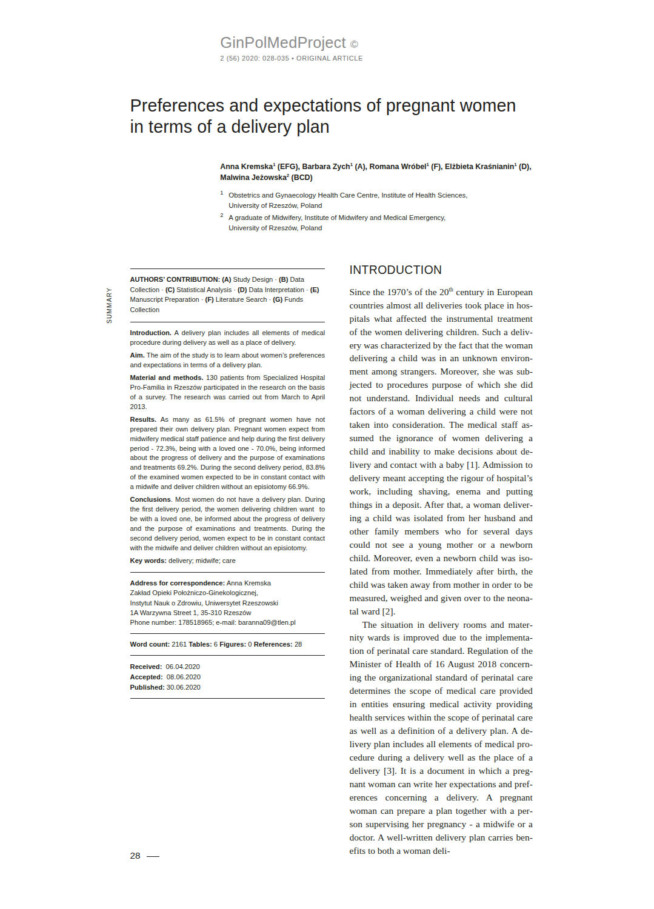GinPolMedProject ©
2 (56) 2020: 028-035 • ORIGINAL ARTICLE
Preferences and expectations of pregnant women
in terms of a delivery plan
Anna Kremska1 (EFG), Barbara Zych1 (A), Romana Wróbel1 (F), Elżbieta Kraśnianin1 (D),
Malwina Jeżowska2 (BCD)
1 Obstetrics and Gynaecology Health Care Centre, Institute of Health Sciences,
University of Rzeszów, Poland
2 A graduate of Midwifery, Institute of Midwifery and Medical Emergency,
University of Rzeszów, Poland
SUMMARY
AUTHORS’ CONTRIBUTION: (A) Study Design · (B) Data Collection · (C) Statistical Analysis · (D) Data Interpretation · (E) Manuscript Preparation · (F) Literature Search · (G) Funds Collection
Introduction. A delivery plan includes all elements of medical procedure during delivery as well as a place of delivery.
Aim. The aim of the study is to learn about women’s preferences and expectations in terms of a delivery plan.
Material and methods. 130 patients from Specialized Hospital Pro-Familia in Rzeszów participated in the research on the basis of a survey. The research was carried out from March to April 2013.
Results. As many as 61.5% of pregnant women have not prepared their own delivery plan. Pregnant women expect from midwifery medical staff patience and help during the first delivery period - 72.3%, being with a loved one - 70.0%, being informed about the progress of delivery and the purpose of examinations and treatments 69.2%. During the second delivery period, 83.8% of the examined women expected to be in constant contact with a midwife and deliver children without an episiotomy 66.9%.
Conclusions. Most women do not have a delivery plan. During the first delivery period, the women delivering children want to be with a loved one, be informed about the progress of delivery and the purpose of examinations and treatments. During the second delivery period, women expect to be in constant contact with the midwife and deliver children without an episiotomy.
Key words: delivery; midwife; care
Address for correspondence: Anna Kremska
Zakład Opieki Położniczo-Ginekologicznej,
Instytut Nauk o Zdrowiu, Uniwersytet Rzeszowski
1A Warzywna Street 1, 35-310 Rzeszów
Phone number: 178518965; e-mail: baranna09@tlen.pl
Word count: 2161 Tables: 6 Figures: 0 References: 28
Received: 06.04.2020
Accepted: 08.06.2020
Published: 30.06.2020
INTRODUCTION
Since the 1970’s of the 20th century in European countries almost all deliveries took place in hospitals what affected the instrumental treatment of the women delivering children. Such a delivery was characterized by the fact that the woman delivering a child was in an unknown environment among strangers. Moreover, she was subjected to procedures purpose of which she did not understand. Individual needs and cultural factors of a woman delivering a child were not taken into consideration. The medical staff assumed the ignorance of women delivering a child and inability to make decisions about delivery and contact with a baby [1]. Admission to delivery meant accepting the rigour of hospital’s work, including shaving, enema and putting things in a deposit. After that, a woman delivering a child was isolated from her husband and other family members who for several days could not see a young mother or a newborn child. Moreover, even a newborn child was isolated from mother. Immediately after birth, the child was taken away from mother in order to be measured, weighed and given over to the neonatal ward [2].
The situation in delivery rooms and maternity wards is improved due to the implementation of perinatal care standard. Regulation of the Minister of Health of 16 August 2018 concerning the organizational standard of perinatal care determines the scope of medical care provided in entities ensuring medical activity providing health services within the scope of perinatal care as well as a definition of a delivery plan. A delivery plan includes all elements of medical procedure during a delivery well as the place of a delivery [3]. It is a document in which a pregnant woman can write her expectations and preferences concerning a delivery. A pregnant woman can prepare a plan together with a person supervising her pregnancy - a midwife or a doctor. A well-written delivery plan carries benefits to both a woman deli-
28